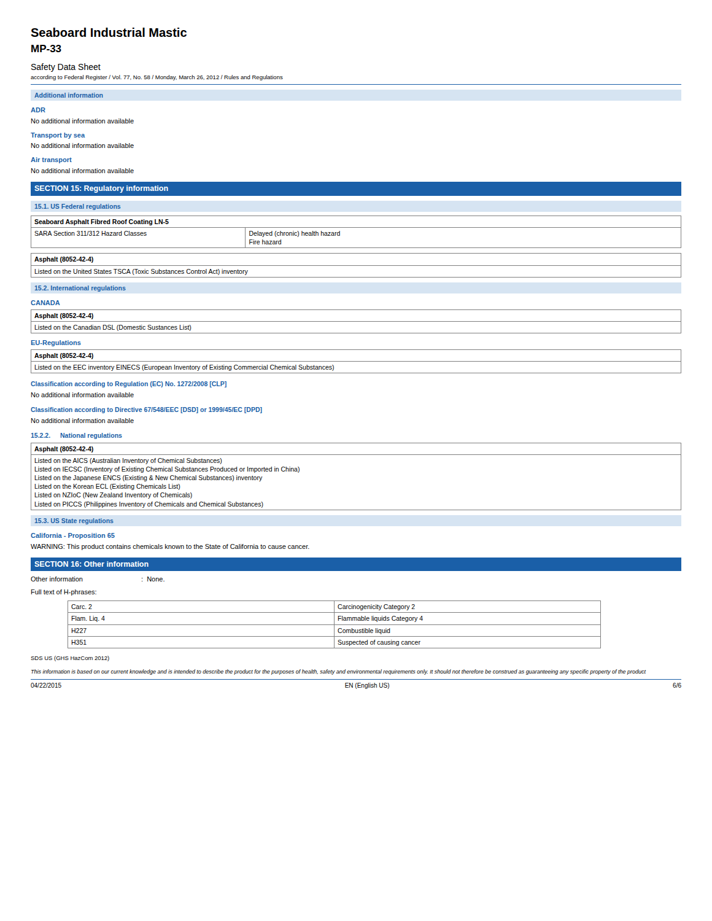Seaboard Industrial Mastic
MP-33
Safety Data Sheet
according to Federal Register / Vol. 77, No. 58 / Monday, March 26, 2012 / Rules and Regulations
Additional information
ADR
No additional information available
Transport by sea
No additional information available
Air transport
No additional information available
SECTION 15: Regulatory information
15.1. US Federal regulations
| Seaboard Asphalt Fibred Roof Coating LN-5 |
| SARA Section 311/312 Hazard Classes | Delayed (chronic) health hazard Fire hazard |
| Asphalt (8052-42-4) |
| Listed on the United States TSCA (Toxic Substances Control Act) inventory |
15.2. International regulations
CANADA
| Asphalt (8052-42-4) |
| Listed on the Canadian DSL (Domestic Sustances List) |
EU-Regulations
| Asphalt (8052-42-4) |
| Listed on the EEC inventory EINECS (European Inventory of Existing Commercial Chemical Substances) |
Classification according to Regulation (EC) No. 1272/2008 [CLP]
No additional information available
Classification according to Directive 67/548/EEC [DSD] or 1999/45/EC [DPD]
No additional information available
15.2.2. National regulations
| Asphalt (8052-42-4) |
| Listed on the AICS (Australian Inventory of Chemical Substances) Listed on IECSC (Inventory of Existing Chemical Substances Produced or Imported in China) Listed on the Japanese ENCS (Existing & New Chemical Substances) inventory Listed on the Korean ECL (Existing Chemicals List) Listed on NZIoC (New Zealand Inventory of Chemicals) Listed on PICCS (Philippines Inventory of Chemicals and Chemical Substances) |
15.3. US State regulations
California - Proposition 65
WARNING: This product contains chemicals known to the State of California to cause cancer.
SECTION 16: Other information
Other information: None.
Full text of H-phrases:
| Carc. 2 | Carcinogenicity Category 2 |
| Flam. Liq. 4 | Flammable liquids Category 4 |
| H227 | Combustible liquid |
| H351 | Suspected of causing cancer |
SDS US (GHS HazCom 2012)
This information is based on our current knowledge and is intended to describe the product for the purposes of health, safety and environmental requirements only. It should not therefore be construed as guaranteeing any specific property of the product
04/22/2015 EN (English US) 6/6